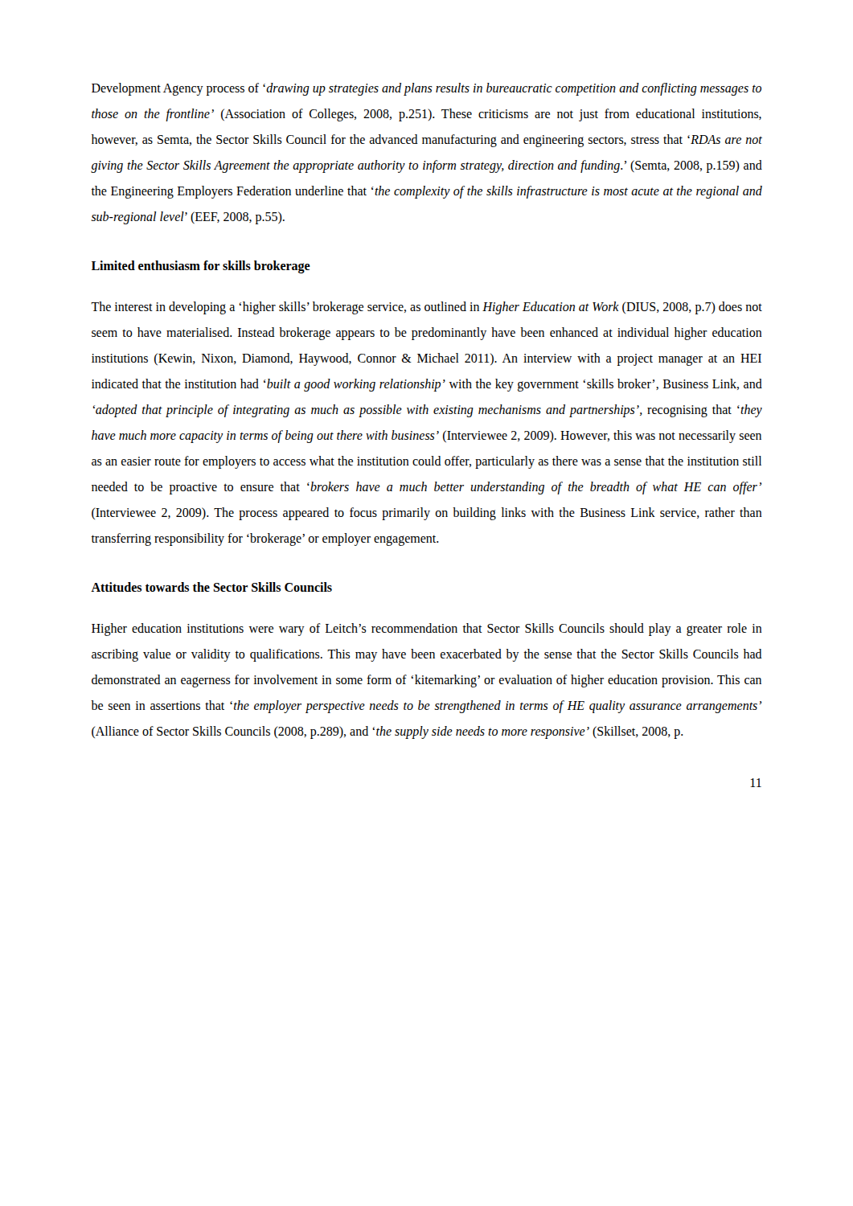Development Agency process of ‘drawing up strategies and plans results in bureaucratic competition and conflicting messages to those on the frontline’ (Association of Colleges, 2008, p.251). These criticisms are not just from educational institutions, however, as Semta, the Sector Skills Council for the advanced manufacturing and engineering sectors, stress that ‘RDAs are not giving the Sector Skills Agreement the appropriate authority to inform strategy, direction and funding.’ (Semta, 2008, p.159) and the Engineering Employers Federation underline that ‘the complexity of the skills infrastructure is most acute at the regional and sub-regional level’ (EEF, 2008, p.55).
Limited enthusiasm for skills brokerage
The interest in developing a ‘higher skills’ brokerage service, as outlined in Higher Education at Work (DIUS, 2008, p.7) does not seem to have materialised. Instead brokerage appears to be predominantly have been enhanced at individual higher education institutions (Kewin, Nixon, Diamond, Haywood, Connor & Michael 2011). An interview with a project manager at an HEI indicated that the institution had ‘built a good working relationship’ with the key government ‘skills broker’, Business Link, and ‘adopted that principle of integrating as much as possible with existing mechanisms and partnerships’, recognising that ‘they have much more capacity in terms of being out there with business’ (Interviewee 2, 2009). However, this was not necessarily seen as an easier route for employers to access what the institution could offer, particularly as there was a sense that the institution still needed to be proactive to ensure that ‘brokers have a much better understanding of the breadth of what HE can offer’ (Interviewee 2, 2009). The process appeared to focus primarily on building links with the Business Link service, rather than transferring responsibility for ‘brokerage’ or employer engagement.
Attitudes towards the Sector Skills Councils
Higher education institutions were wary of Leitch’s recommendation that Sector Skills Councils should play a greater role in ascribing value or validity to qualifications. This may have been exacerbated by the sense that the Sector Skills Councils had demonstrated an eagerness for involvement in some form of ‘kitemarking’ or evaluation of higher education provision. This can be seen in assertions that ‘the employer perspective needs to be strengthened in terms of HE quality assurance arrangements’ (Alliance of Sector Skills Councils (2008, p.289), and ‘the supply side needs to more responsive’ (Skillset, 2008, p.
11